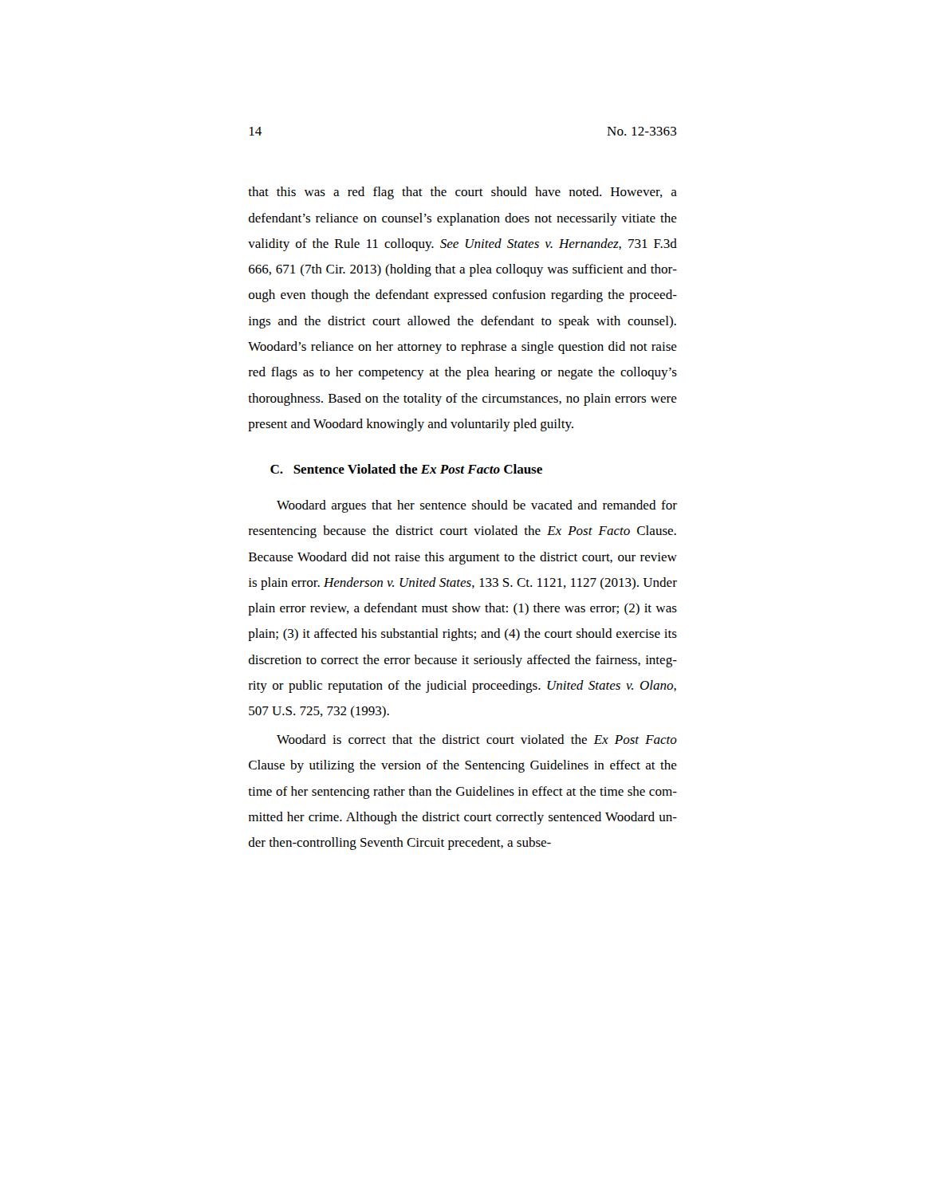14 No. 12-3363
that this was a red flag that the court should have noted. However, a defendant’s reliance on counsel’s explanation does not necessarily vitiate the validity of the Rule 11 colloquy. See United States v. Hernandez, 731 F.3d 666, 671 (7th Cir. 2013) (holding that a plea colloquy was sufficient and thorough even though the defendant expressed confusion regarding the proceedings and the district court allowed the defendant to speak with counsel). Woodard’s reliance on her attorney to rephrase a single question did not raise red flags as to her competency at the plea hearing or negate the colloquy’s thoroughness. Based on the totality of the circumstances, no plain errors were present and Woodard knowingly and voluntarily pled guilty.
C. Sentence Violated the Ex Post Facto Clause
Woodard argues that her sentence should be vacated and remanded for resentencing because the district court violated the Ex Post Facto Clause. Because Woodard did not raise this argument to the district court, our review is plain error. Henderson v. United States, 133 S. Ct. 1121, 1127 (2013). Under plain error review, a defendant must show that: (1) there was error; (2) it was plain; (3) it affected his substantial rights; and (4) the court should exercise its discretion to correct the error because it seriously affected the fairness, integrity or public reputation of the judicial proceedings. United States v. Olano, 507 U.S. 725, 732 (1993).
Woodard is correct that the district court violated the Ex Post Facto Clause by utilizing the version of the Sentencing Guidelines in effect at the time of her sentencing rather than the Guidelines in effect at the time she committed her crime. Although the district court correctly sentenced Woodard under then-controlling Seventh Circuit precedent, a subse-